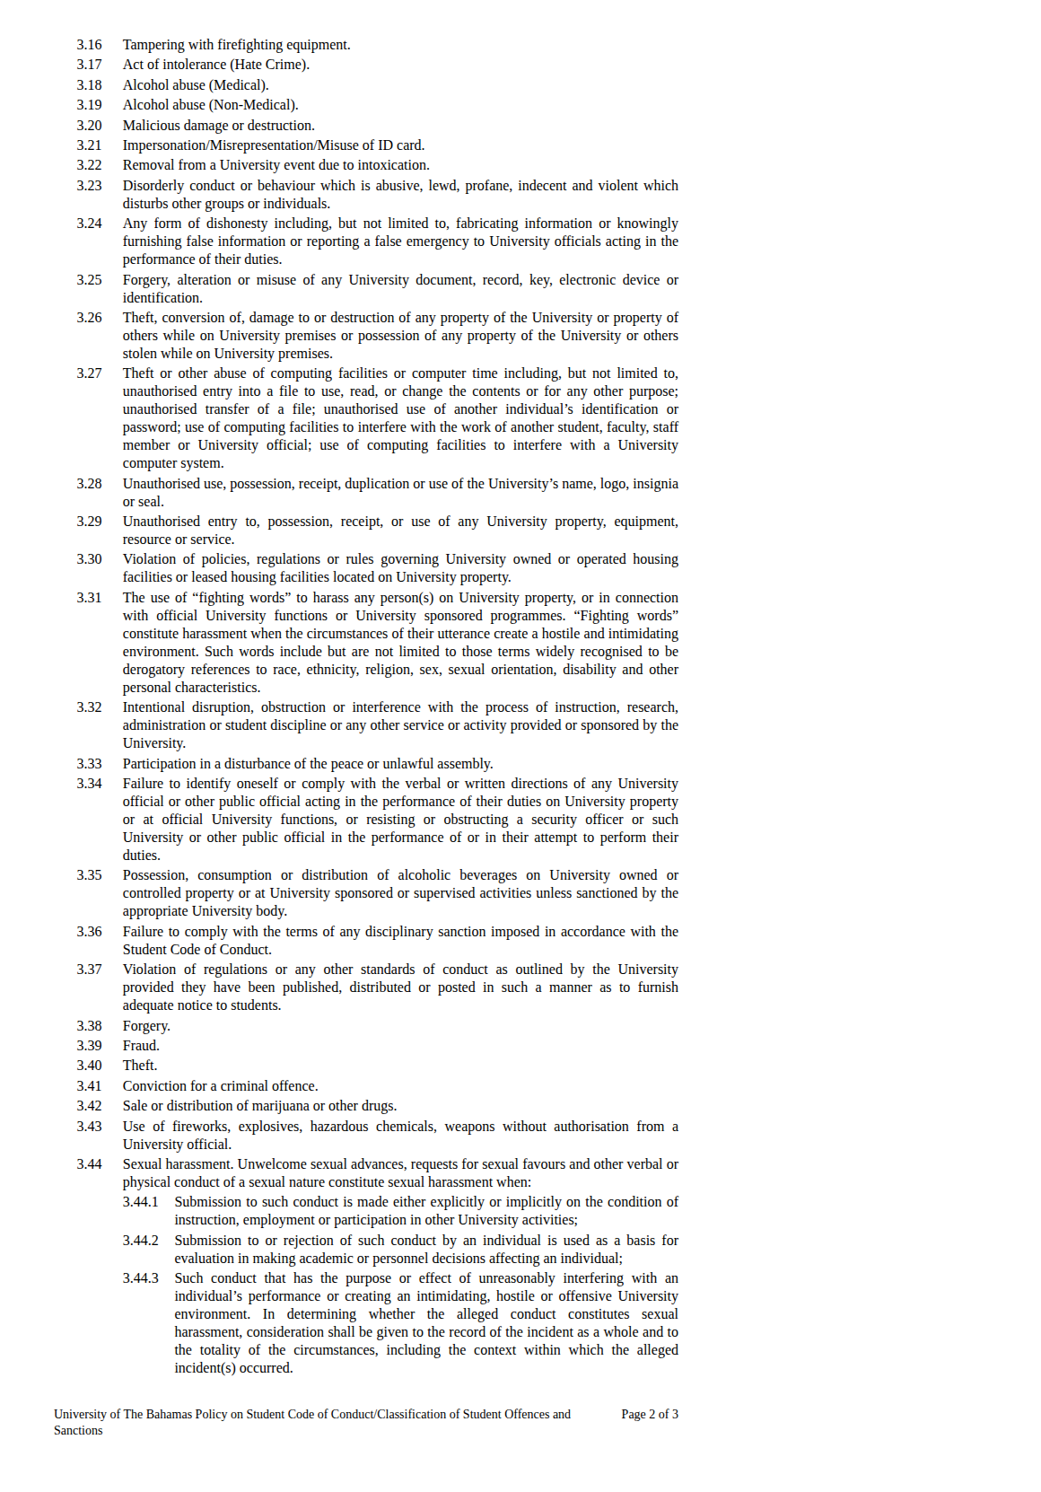3.16 Tampering with firefighting equipment.
3.17 Act of intolerance (Hate Crime).
3.18 Alcohol abuse (Medical).
3.19 Alcohol abuse (Non-Medical).
3.20 Malicious damage or destruction.
3.21 Impersonation/Misrepresentation/Misuse of ID card.
3.22 Removal from a University event due to intoxication.
3.23 Disorderly conduct or behaviour which is abusive, lewd, profane, indecent and violent which disturbs other groups or individuals.
3.24 Any form of dishonesty including, but not limited to, fabricating information or knowingly furnishing false information or reporting a false emergency to University officials acting in the performance of their duties.
3.25 Forgery, alteration or misuse of any University document, record, key, electronic device or identification.
3.26 Theft, conversion of, damage to or destruction of any property of the University or property of others while on University premises or possession of any property of the University or others stolen while on University premises.
3.27 Theft or other abuse of computing facilities or computer time including, but not limited to, unauthorised entry into a file to use, read, or change the contents or for any other purpose; unauthorised transfer of a file; unauthorised use of another individual’s identification or password; use of computing facilities to interfere with the work of another student, faculty, staff member or University official; use of computing facilities to interfere with a University computer system.
3.28 Unauthorised use, possession, receipt, duplication or use of the University’s name, logo, insignia or seal.
3.29 Unauthorised entry to, possession, receipt, or use of any University property, equipment, resource or service.
3.30 Violation of policies, regulations or rules governing University owned or operated housing facilities or leased housing facilities located on University property.
3.31 The use of “fighting words” to harass any person(s) on University property, or in connection with official University functions or University sponsored programmes. “Fighting words” constitute harassment when the circumstances of their utterance create a hostile and intimidating environment. Such words include but are not limited to those terms widely recognised to be derogatory references to race, ethnicity, religion, sex, sexual orientation, disability and other personal characteristics.
3.32 Intentional disruption, obstruction or interference with the process of instruction, research, administration or student discipline or any other service or activity provided or sponsored by the University.
3.33 Participation in a disturbance of the peace or unlawful assembly.
3.34 Failure to identify oneself or comply with the verbal or written directions of any University official or other public official acting in the performance of their duties on University property or at official University functions, or resisting or obstructing a security officer or such University or other public official in the performance of or in their attempt to perform their duties.
3.35 Possession, consumption or distribution of alcoholic beverages on University owned or controlled property or at University sponsored or supervised activities unless sanctioned by the appropriate University body.
3.36 Failure to comply with the terms of any disciplinary sanction imposed in accordance with the Student Code of Conduct.
3.37 Violation of regulations or any other standards of conduct as outlined by the University provided they have been published, distributed or posted in such a manner as to furnish adequate notice to students.
3.38 Forgery.
3.39 Fraud.
3.40 Theft.
3.41 Conviction for a criminal offence.
3.42 Sale or distribution of marijuana or other drugs.
3.43 Use of fireworks, explosives, hazardous chemicals, weapons without authorisation from a University official.
3.44 Sexual harassment. Unwelcome sexual advances, requests for sexual favours and other verbal or physical conduct of a sexual nature constitute sexual harassment when:
3.44.1 Submission to such conduct is made either explicitly or implicitly on the condition of instruction, employment or participation in other University activities;
3.44.2 Submission to or rejection of such conduct by an individual is used as a basis for evaluation in making academic or personnel decisions affecting an individual;
3.44.3 Such conduct that has the purpose or effect of unreasonably interfering with an individual’s performance or creating an intimidating, hostile or offensive University environment. In determining whether the alleged conduct constitutes sexual harassment, consideration shall be given to the record of the incident as a whole and to the totality of the circumstances, including the context within which the alleged incident(s) occurred.
University of The Bahamas Policy on Student Code of Conduct/Classification of Student Offences and Sanctions
Page 2 of 3